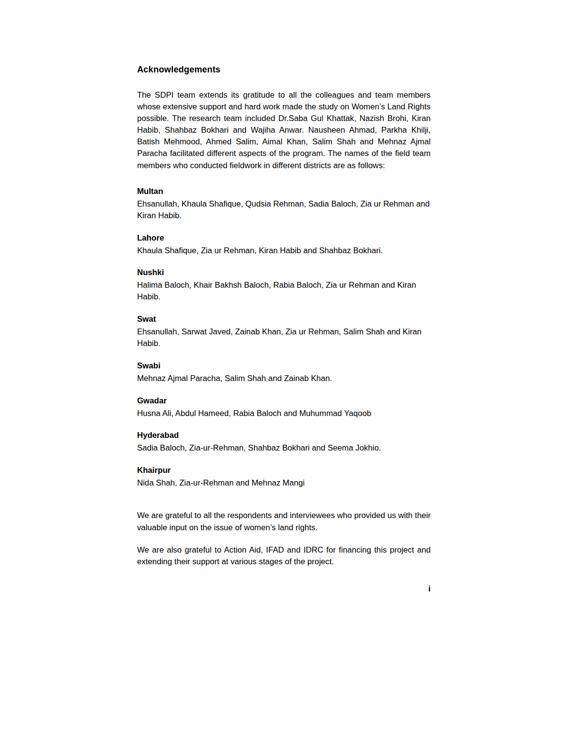Acknowledgements
The SDPI team extends its gratitude to all the colleagues and team members whose extensive support and hard work made the study on Women’s Land Rights possible. The research team included Dr.Saba Gul Khattak, Nazish Brohi, Kiran Habib, Shahbaz Bokhari and Wajiha Anwar. Nausheen Ahmad, Parkha Khilji, Batish Mehmood, Ahmed Salim, Aimal Khan, Salim Shah and Mehnaz Ajmal Paracha facilitated different aspects of the program. The names of the field team members who conducted fieldwork in different districts are as follows:
Multan
Ehsanullah, Khaula Shafique, Qudsia Rehman, Sadia Baloch, Zia ur Rehman and Kiran Habib.
Lahore
Khaula Shafique, Zia ur Rehman, Kiran Habib and Shahbaz Bokhari.
Nushki
Halima Baloch, Khair Bakhsh Baloch, Rabia Baloch, Zia ur Rehman and Kiran Habib.
Swat
Ehsanullah, Sarwat Javed, Zainab Khan, Zia ur Rehman, Salim Shah and Kiran Habib.
Swabi
Mehnaz Ajmal Paracha, Salim Shah and Zainab Khan.
Gwadar
Husna Ali, Abdul Hameed, Rabia Baloch and Muhummad Yaqoob
Hyderabad
Sadia Baloch, Zia-ur-Rehman, Shahbaz Bokhari and Seema Jokhio.
Khairpur
Nida Shah, Zia-ur-Rehman and Mehnaz Mangi
We are grateful to all the respondents and interviewees who provided us with their valuable input on the issue of women’s land rights.
We are also grateful to Action Aid, IFAD and IDRC for financing this project and extending their support at various stages of the project.
i